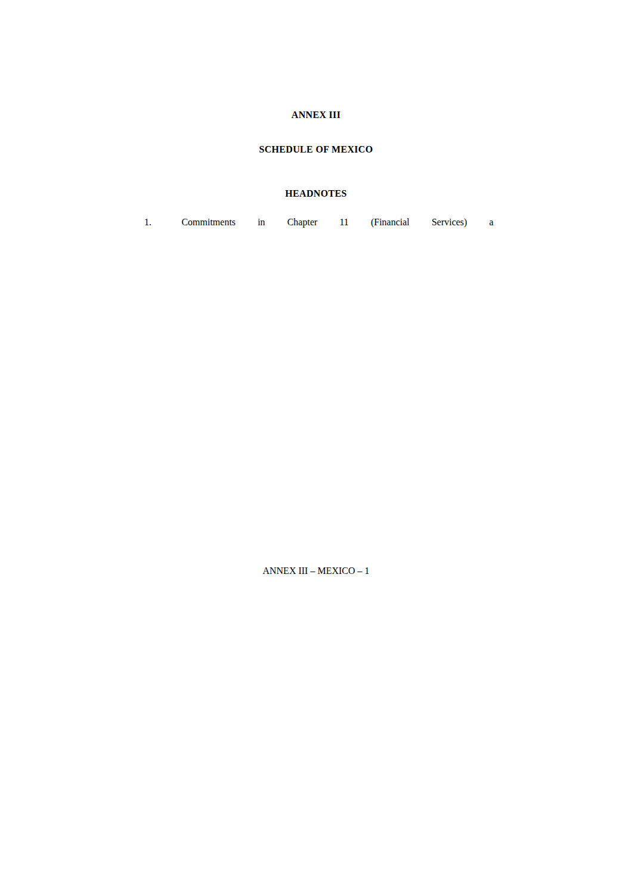ANNEX III
SCHEDULE OF MEXICO
HEADNOTES
1. Commitments in Chapter 11 (Financial Services) a
ANNEX III – MEXICO – 1